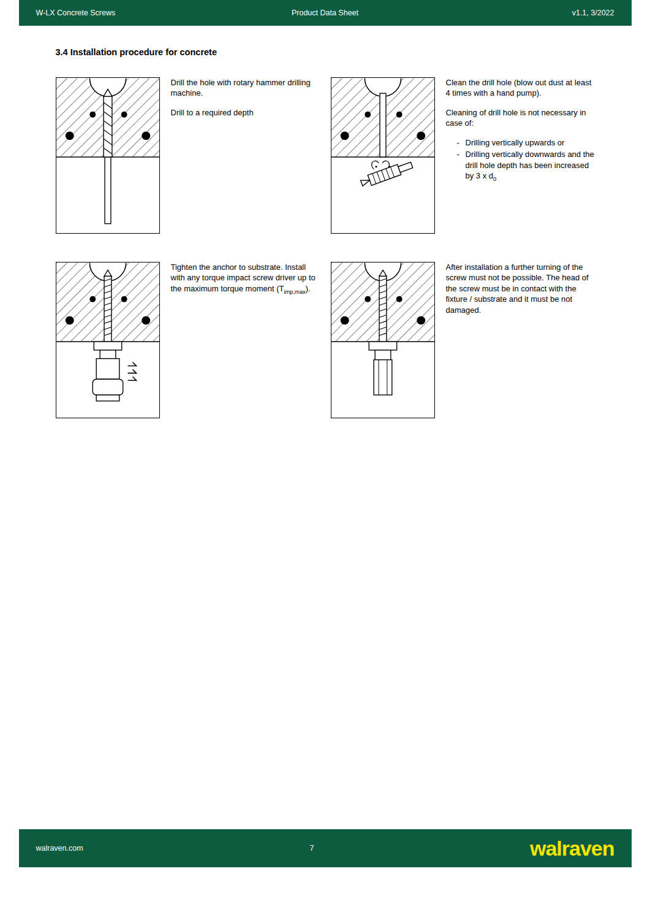W-LX Concrete Screws
Product Data Sheet
v1.1, 3/2022
3.4 Installation procedure for concrete
Drill the hole with rotary hammer drilling machine.
Drill to a required depth
Clean the drill hole (blow out dust at least 4 times with a hand pump).
Cleaning of drill hole is not necessary in case of:
Drilling vertically upwards or
Drilling vertically downwards and the drill hole depth has been increased by 3 x d0
Tighten the anchor to substrate. Install with any torque impact screw driver up to the maximum torque moment (Timp,max).
After installation a further turning of the screw must not be possible. The head of the screw must be in contact with the fixture / substrate and it must be not damaged.
walraven.com
7
walraven